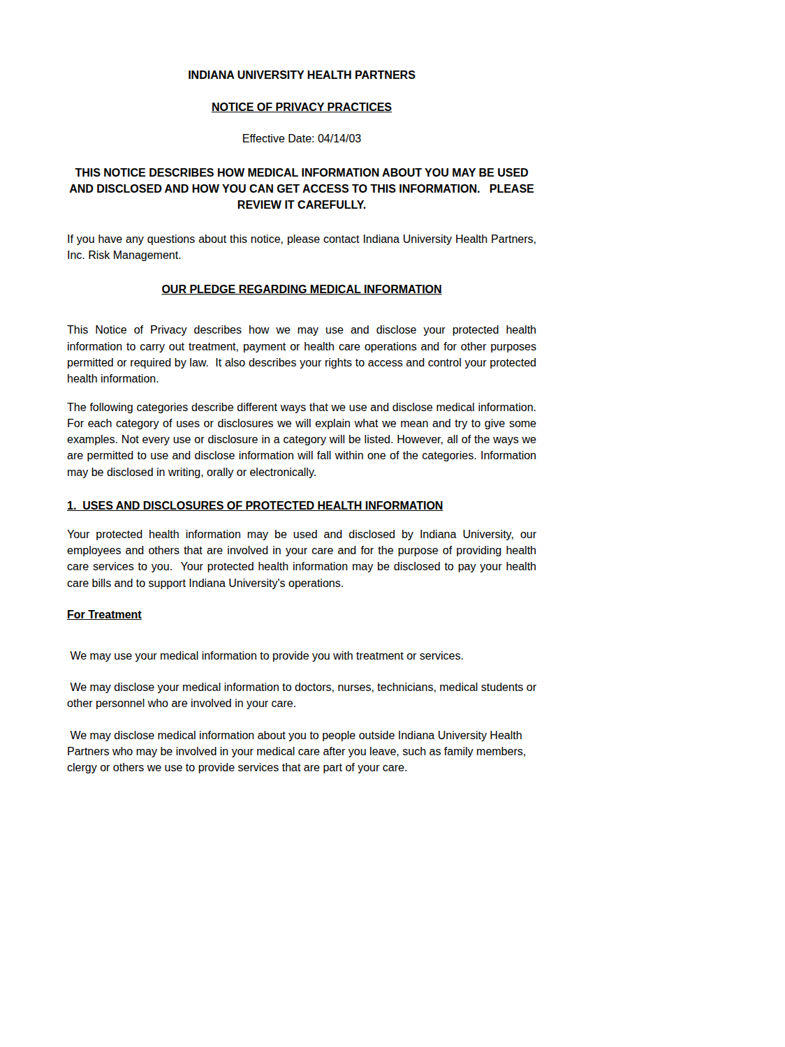INDIANA UNIVERSITY HEALTH PARTNERS
NOTICE OF PRIVACY PRACTICES
Effective Date: 04/14/03
THIS NOTICE DESCRIBES HOW MEDICAL INFORMATION ABOUT YOU MAY BE USED AND DISCLOSED AND HOW YOU CAN GET ACCESS TO THIS INFORMATION. PLEASE REVIEW IT CAREFULLY.
If you have any questions about this notice, please contact Indiana University Health Partners, Inc. Risk Management.
OUR PLEDGE REGARDING MEDICAL INFORMATION
This Notice of Privacy describes how we may use and disclose your protected health information to carry out treatment, payment or health care operations and for other purposes permitted or required by law. It also describes your rights to access and control your protected health information.
The following categories describe different ways that we use and disclose medical information. For each category of uses or disclosures we will explain what we mean and try to give some examples. Not every use or disclosure in a category will be listed. However, all of the ways we are permitted to use and disclose information will fall within one of the categories. Information may be disclosed in writing, orally or electronically.
1. USES AND DISCLOSURES OF PROTECTED HEALTH INFORMATION
Your protected health information may be used and disclosed by Indiana University, our employees and others that are involved in your care and for the purpose of providing health care services to you. Your protected health information may be disclosed to pay your health care bills and to support Indiana University's operations.
For Treatment
We may use your medical information to provide you with treatment or services.
We may disclose your medical information to doctors, nurses, technicians, medical students or other personnel who are involved in your care.
We may disclose medical information about you to people outside Indiana University Health Partners who may be involved in your medical care after you leave, such as family members, clergy or others we use to provide services that are part of your care.